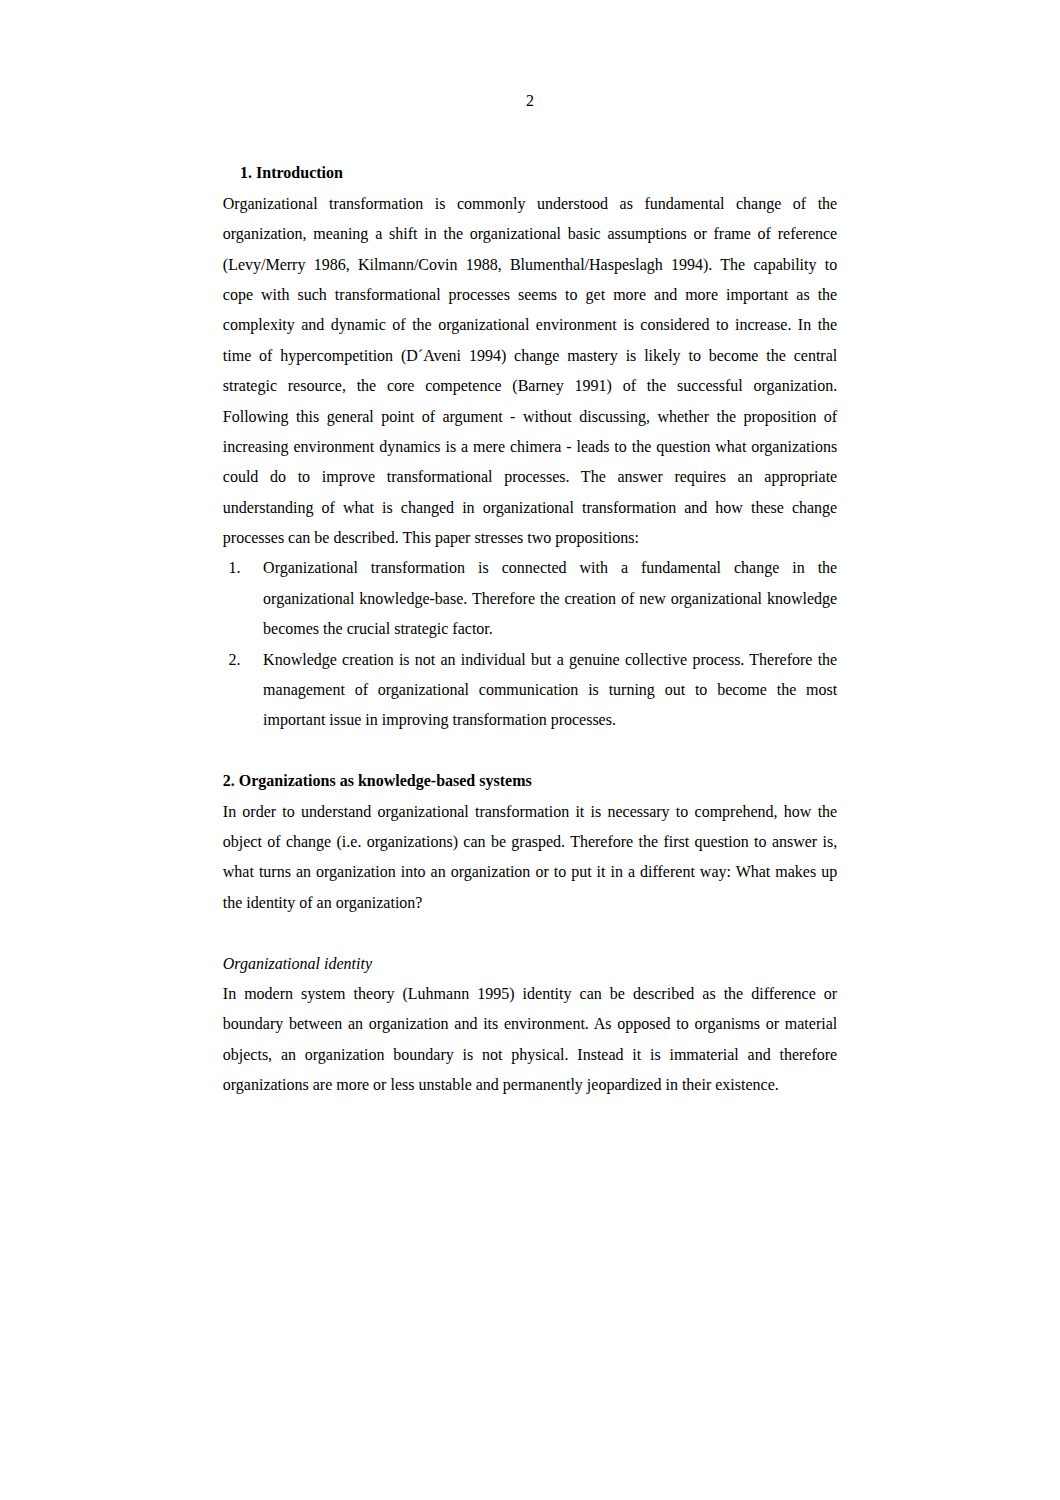2
1. Introduction
Organizational transformation is commonly understood as fundamental change of the organization, meaning a shift in the organizational basic assumptions or frame of reference (Levy/Merry 1986, Kilmann/Covin 1988, Blumenthal/Haspeslagh 1994). The capability to cope with such transformational processes seems to get more and more important as the complexity and dynamic of the organizational environment is considered to increase. In the time of hypercompetition (D´Aveni 1994) change mastery is likely to become the central strategic resource, the core competence (Barney 1991) of the successful organization. Following this general point of argument - without discussing, whether the proposition of increasing environment dynamics is a mere chimera - leads to the question what organizations could do to improve transformational processes. The answer requires an appropriate understanding of what is changed in organizational transformation and how these change processes can be described. This paper stresses two propositions:
Organizational transformation is connected with a fundamental change in the organizational knowledge-base. Therefore the creation of new organizational knowledge becomes the crucial strategic factor.
Knowledge creation is not an individual but a genuine collective process. Therefore the management of organizational communication is turning out to become the most important issue in improving transformation processes.
2. Organizations as knowledge-based systems
In order to understand organizational transformation it is necessary to comprehend, how the object of change (i.e. organizations) can be grasped. Therefore the first question to answer is, what turns an organization into an organization or to put it in a different way: What makes up the identity of an organization?
Organizational identity
In modern system theory (Luhmann 1995) identity can be described as the difference or boundary between an organization and its environment. As opposed to organisms or material objects, an organization boundary is not physical. Instead it is immaterial and therefore organizations are more or less unstable and permanently jeopardized in their existence.